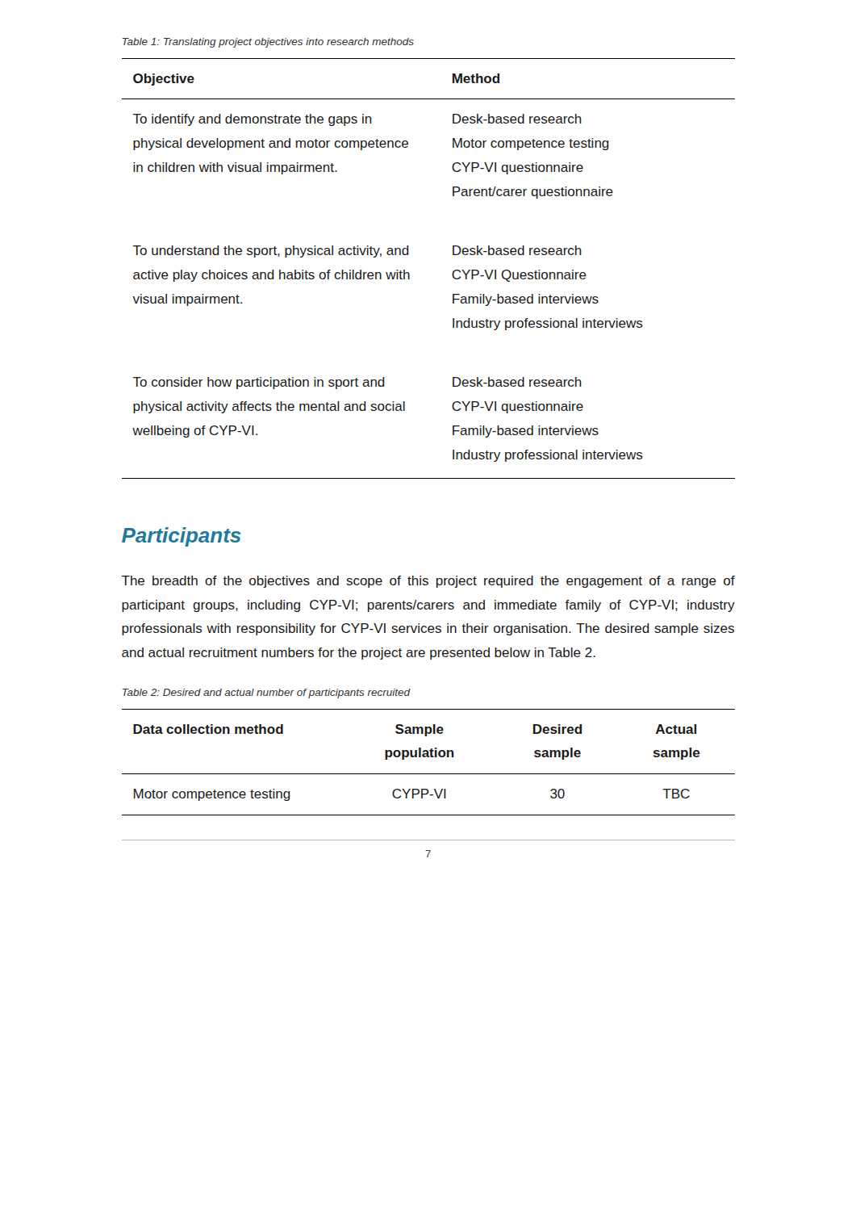Table 1: Translating project objectives into research methods
| Objective | Method |
| --- | --- |
| To identify and demonstrate the gaps in physical development and motor competence in children with visual impairment. | Desk-based research Motor competence testing CYP-VI questionnaire Parent/carer questionnaire |
| To understand the sport, physical activity, and active play choices and habits of children with visual impairment. | Desk-based research CYP-VI Questionnaire Family-based interviews Industry professional interviews |
| To consider how participation in sport and physical activity affects the mental and social wellbeing of CYP-VI. | Desk-based research CYP-VI questionnaire Family-based interviews Industry professional interviews |
Participants
The breadth of the objectives and scope of this project required the engagement of a range of participant groups, including CYP-VI; parents/carers and immediate family of CYP-VI; industry professionals with responsibility for CYP-VI services in their organisation. The desired sample sizes and actual recruitment numbers for the project are presented below in Table 2.
Table 2: Desired and actual number of participants recruited
| Data collection method | Sample population | Desired sample | Actual sample |
| --- | --- | --- | --- |
| Motor competence testing | CYPP-VI | 30 | TBC |
7